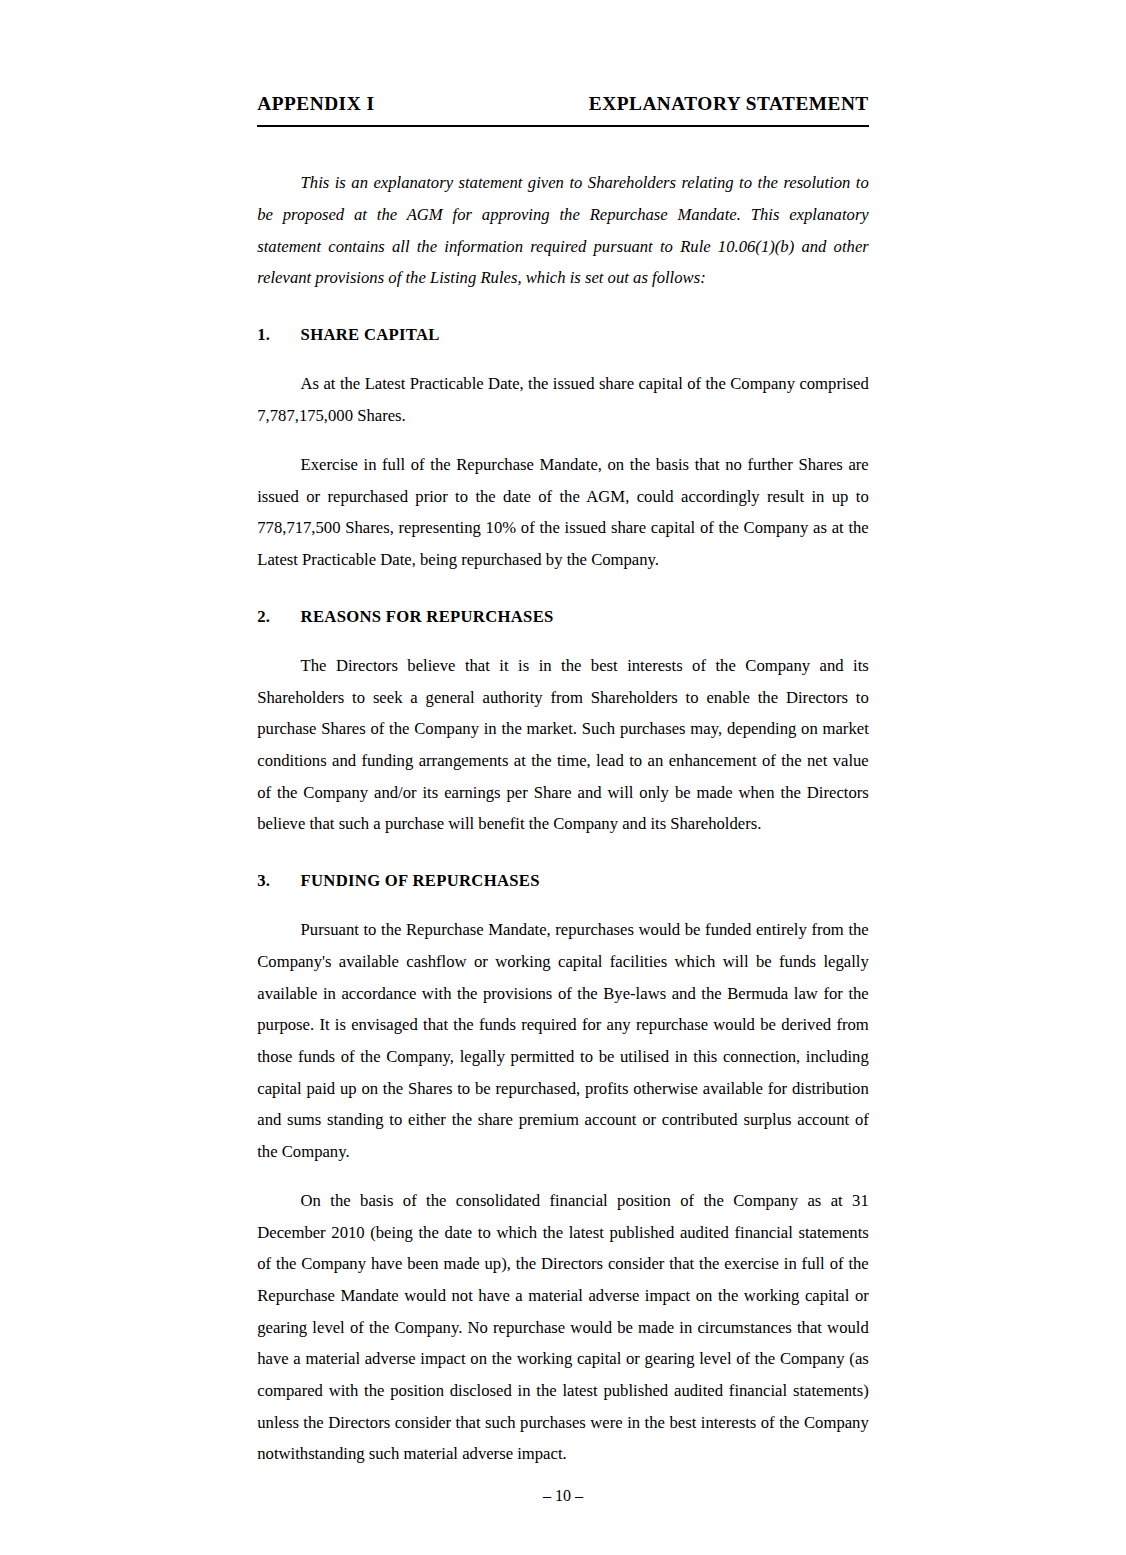APPENDIX I
EXPLANATORY STATEMENT
This is an explanatory statement given to Shareholders relating to the resolution to be proposed at the AGM for approving the Repurchase Mandate. This explanatory statement contains all the information required pursuant to Rule 10.06(1)(b) and other relevant provisions of the Listing Rules, which is set out as follows:
1. SHARE CAPITAL
As at the Latest Practicable Date, the issued share capital of the Company comprised 7,787,175,000 Shares.
Exercise in full of the Repurchase Mandate, on the basis that no further Shares are issued or repurchased prior to the date of the AGM, could accordingly result in up to 778,717,500 Shares, representing 10% of the issued share capital of the Company as at the Latest Practicable Date, being repurchased by the Company.
2. REASONS FOR REPURCHASES
The Directors believe that it is in the best interests of the Company and its Shareholders to seek a general authority from Shareholders to enable the Directors to purchase Shares of the Company in the market. Such purchases may, depending on market conditions and funding arrangements at the time, lead to an enhancement of the net value of the Company and/or its earnings per Share and will only be made when the Directors believe that such a purchase will benefit the Company and its Shareholders.
3. FUNDING OF REPURCHASES
Pursuant to the Repurchase Mandate, repurchases would be funded entirely from the Company's available cashflow or working capital facilities which will be funds legally available in accordance with the provisions of the Bye-laws and the Bermuda law for the purpose. It is envisaged that the funds required for any repurchase would be derived from those funds of the Company, legally permitted to be utilised in this connection, including capital paid up on the Shares to be repurchased, profits otherwise available for distribution and sums standing to either the share premium account or contributed surplus account of the Company.
On the basis of the consolidated financial position of the Company as at 31 December 2010 (being the date to which the latest published audited financial statements of the Company have been made up), the Directors consider that the exercise in full of the Repurchase Mandate would not have a material adverse impact on the working capital or gearing level of the Company. No repurchase would be made in circumstances that would have a material adverse impact on the working capital or gearing level of the Company (as compared with the position disclosed in the latest published audited financial statements) unless the Directors consider that such purchases were in the best interests of the Company notwithstanding such material adverse impact.
– 10 –